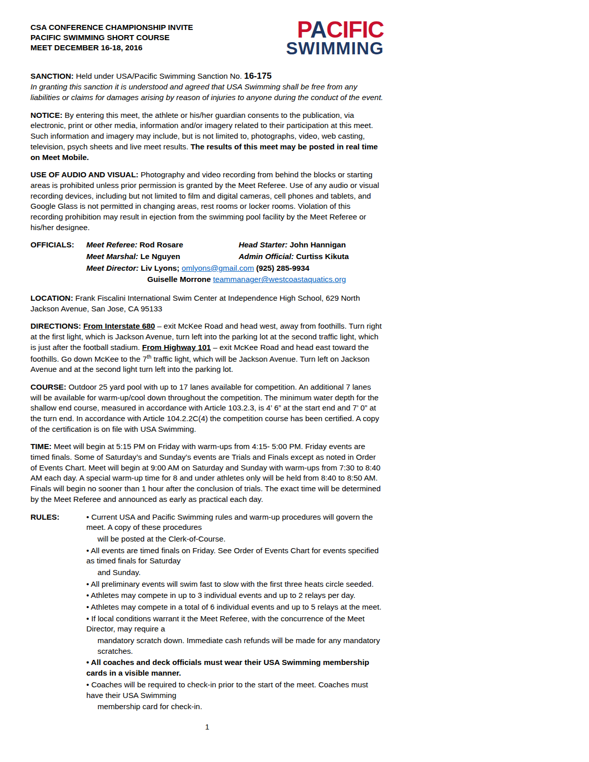CSA CONFERENCE CHAMPIONSHIP INVITE
PACIFIC SWIMMING SHORT COURSE
MEET DECEMBER 16-18, 2016
PACIFIC SWIMMING
SANCTION: Held under USA/Pacific Swimming Sanction No. 16-175
In granting this sanction it is understood and agreed that USA Swimming shall be free from any liabilities or claims for damages arising by reason of injuries to anyone during the conduct of the event.
NOTICE: By entering this meet, the athlete or his/her guardian consents to the publication, via electronic, print or other media, information and/or imagery related to their participation at this meet. Such information and imagery may include, but is not limited to, photographs, video, web casting, television, psych sheets and live meet results. The results of this meet may be posted in real time on Meet Mobile.
USE OF AUDIO AND VISUAL: Photography and video recording from behind the blocks or starting areas is prohibited unless prior permission is granted by the Meet Referee. Use of any audio or visual recording devices, including but not limited to film and digital cameras, cell phones and tablets, and Google Glass is not permitted in changing areas, rest rooms or locker rooms. Violation of this recording prohibition may result in ejection from the swimming pool facility by the Meet Referee or his/her designee.
OFFICIALS:
Meet Referee: Rod Rosare
Head Starter: John Hannigan
Meet Marshal: Le Nguyen
Admin Official: Curtiss Kikuta
Meet Director: Liv Lyons; omlyons@gmail.com (925) 285-9934
Guiselle Morrone teammanager@westcoastaquatics.org
LOCATION: Frank Fiscalini International Swim Center at Independence High School, 629 North Jackson Avenue, San Jose, CA 95133
DIRECTIONS: From Interstate 680 – exit McKee Road and head west, away from foothills. Turn right at the first light, which is Jackson Avenue, turn left into the parking lot at the second traffic light, which is just after the football stadium. From Highway 101 – exit McKee Road and head east toward the foothills. Go down McKee to the 7th traffic light, which will be Jackson Avenue. Turn left on Jackson Avenue and at the second light turn left into the parking lot.
COURSE: Outdoor 25 yard pool with up to 17 lanes available for competition. An additional 7 lanes will be available for warm-up/cool down throughout the competition. The minimum water depth for the shallow end course, measured in accordance with Article 103.2.3, is 4’ 6” at the start end and 7’ 0” at the turn end. In accordance with Article 104.2.2C(4) the competition course has been certified. A copy of the certification is on file with USA Swimming.
TIME: Meet will begin at 5:15 PM on Friday with warm-ups from 4:15- 5:00 PM. Friday events are timed finals. Some of Saturday’s and Sunday’s events are Trials and Finals except as noted in Order of Events Chart. Meet will begin at 9:00 AM on Saturday and Sunday with warm-ups from 7:30 to 8:40 AM each day. A special warm-up time for 8 and under athletes only will be held from 8:40 to 8:50 AM. Finals will begin no sooner than 1 hour after the conclusion of trials. The exact time will be determined by the Meet Referee and announced as early as practical each day.
RULES:
• Current USA and Pacific Swimming rules and warm-up procedures will govern the meet. A copy of these procedures
will be posted at the Clerk-of-Course.
• All events are timed finals on Friday. See Order of Events Chart for events specified as timed finals for Saturday
and Sunday.
• All preliminary events will swim fast to slow with the first three heats circle seeded.
• Athletes may compete in up to 3 individual events and up to 2 relays per day.
• Athletes may compete in a total of 6 individual events and up to 5 relays at the meet.
• If local conditions warrant it the Meet Referee, with the concurrence of the Meet Director, may require a
mandatory scratch down. Immediate cash refunds will be made for any mandatory scratches.
• All coaches and deck officials must wear their USA Swimming membership cards in a visible manner.
• Coaches will be required to check-in prior to the start of the meet. Coaches must have their USA Swimming
membership card for check-in.
1